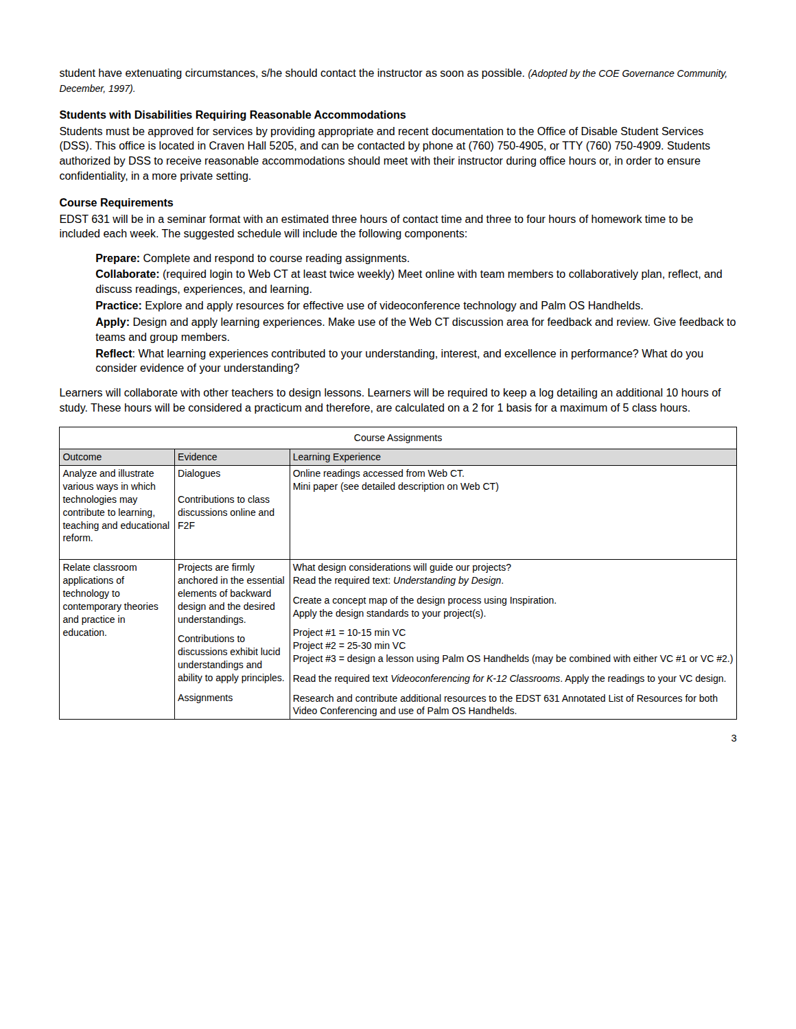student have extenuating circumstances, s/he should contact the instructor as soon as possible. (Adopted by the COE Governance Community, December, 1997).
Students with Disabilities Requiring Reasonable Accommodations
Students must be approved for services by providing appropriate and recent documentation to the Office of Disable Student Services (DSS). This office is located in Craven Hall 5205, and can be contacted by phone at (760) 750-4905, or TTY (760) 750-4909. Students authorized by DSS to receive reasonable accommodations should meet with their instructor during office hours or, in order to ensure confidentiality, in a more private setting.
Course Requirements
EDST 631 will be in a seminar format with an estimated three hours of contact time and three to four hours of homework time to be included each week. The suggested schedule will include the following components:
Prepare: Complete and respond to course reading assignments.
Collaborate: (required login to Web CT at least twice weekly) Meet online with team members to collaboratively plan, reflect, and discuss readings, experiences, and learning.
Practice: Explore and apply resources for effective use of videoconference technology and Palm OS Handhelds.
Apply: Design and apply learning experiences. Make use of the Web CT discussion area for feedback and review. Give feedback to teams and group members.
Reflect: What learning experiences contributed to your understanding, interest, and excellence in performance? What do you consider evidence of your understanding?
Learners will collaborate with other teachers to design lessons. Learners will be required to keep a log detailing an additional 10 hours of study. These hours will be considered a practicum and therefore, are calculated on a 2 for 1 basis for a maximum of 5 class hours.
| Course Assignments |
| Outcome | Evidence | Learning Experience |
| Analyze and illustrate various ways in which technologies may contribute to learning, teaching and educational reform. | Dialogues Contributions to class discussions online and F2F | Online readings accessed from Web CT. Mini paper (see detailed description on Web CT) |
| Relate classroom applications of technology to contemporary theories and practice in education. | Projects are firmly anchored in the essential elements of backward design and the desired understandings. Contributions to discussions exhibit lucid understandings and ability to apply principles. Assignments | What design considerations will guide our projects? Read the required text: Understanding by Design . Create a concept map of the design process using Inspiration. Apply the design standards to your project(s). Project #1 = 10-15 min VC Project #2 = 25-30 min VC Project #3 = design a lesson using Palm OS Handhelds (may be combined with either VC #1 or VC #2.) Read the required text Videoconferencing for K-12 Classrooms . Apply the readings to your VC design. Research and contribute additional resources to the EDST 631 Annotated List of Resources for both Video Conferencing and use of Palm OS Handhelds. |
3